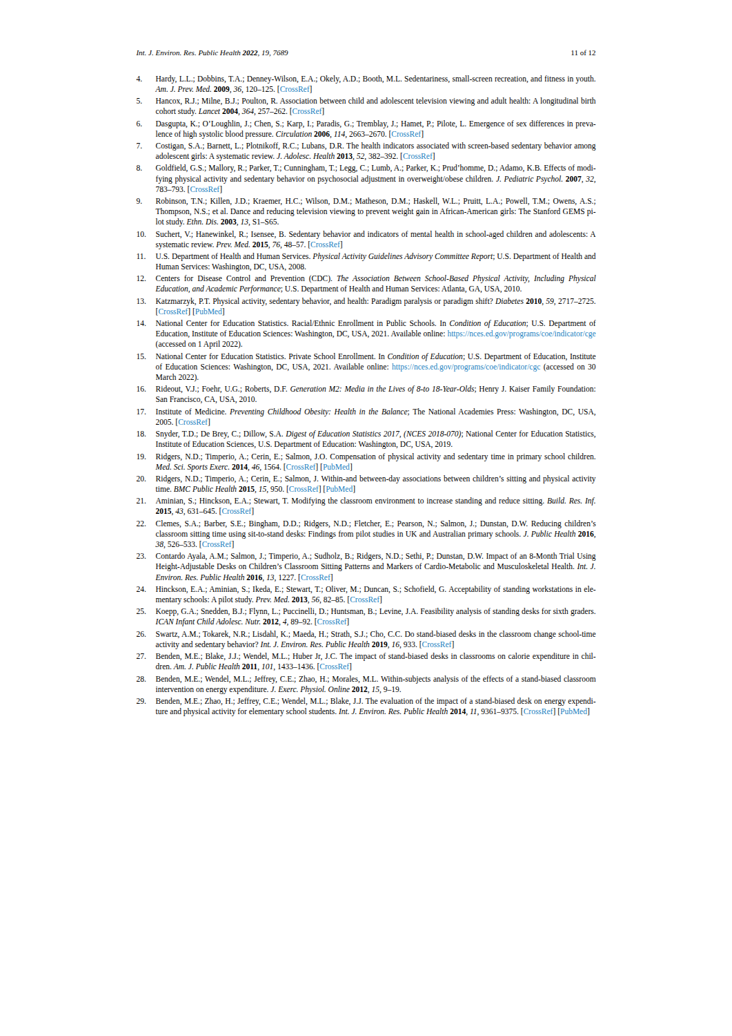Int. J. Environ. Res. Public Health 2022, 19, 7689
11 of 12
4. Hardy, L.L.; Dobbins, T.A.; Denney-Wilson, E.A.; Okely, A.D.; Booth, M.L. Sedentariness, small-screen recreation, and fitness in youth. Am. J. Prev. Med. 2009, 36, 120–125. [CrossRef]
5. Hancox, R.J.; Milne, B.J.; Poulton, R. Association between child and adolescent television viewing and adult health: A longitudinal birth cohort study. Lancet 2004, 364, 257–262. [CrossRef]
6. Dasgupta, K.; O’Loughlin, J.; Chen, S.; Karp, I.; Paradis, G.; Tremblay, J.; Hamet, P.; Pilote, L. Emergence of sex differences in prevalence of high systolic blood pressure. Circulation 2006, 114, 2663–2670. [CrossRef]
7. Costigan, S.A.; Barnett, L.; Plotnikoff, R.C.; Lubans, D.R. The health indicators associated with screen-based sedentary behavior among adolescent girls: A systematic review. J. Adolesc. Health 2013, 52, 382–392. [CrossRef]
8. Goldfield, G.S.; Mallory, R.; Parker, T.; Cunningham, T.; Legg, C.; Lumb, A.; Parker, K.; Prud’homme, D.; Adamo, K.B. Effects of modifying physical activity and sedentary behavior on psychosocial adjustment in overweight/obese children. J. Pediatric Psychol. 2007, 32, 783–793. [CrossRef]
9. Robinson, T.N.; Killen, J.D.; Kraemer, H.C.; Wilson, D.M.; Matheson, D.M.; Haskell, W.L.; Pruitt, L.A.; Powell, T.M.; Owens, A.S.; Thompson, N.S.; et al. Dance and reducing television viewing to prevent weight gain in African-American girls: The Stanford GEMS pilot study. Ethn. Dis. 2003, 13, S1–S65.
10. Suchert, V.; Hanewinkel, R.; Isensee, B. Sedentary behavior and indicators of mental health in school-aged children and adolescents: A systematic review. Prev. Med. 2015, 76, 48–57. [CrossRef]
11. U.S. Department of Health and Human Services. Physical Activity Guidelines Advisory Committee Report; U.S. Department of Health and Human Services: Washington, DC, USA, 2008.
12. Centers for Disease Control and Prevention (CDC). The Association Between School-Based Physical Activity, Including Physical Education, and Academic Performance; U.S. Department of Health and Human Services: Atlanta, GA, USA, 2010.
13. Katzmarzyk, P.T. Physical activity, sedentary behavior, and health: Paradigm paralysis or paradigm shift? Diabetes 2010, 59, 2717–2725. [CrossRef] [PubMed]
14. National Center for Education Statistics. Racial/Ethnic Enrollment in Public Schools. In Condition of Education; U.S. Department of Education, Institute of Education Sciences: Washington, DC, USA, 2021. Available online: https://nces.ed.gov/programs/coe/indicator/cge (accessed on 1 April 2022).
15. National Center for Education Statistics. Private School Enrollment. In Condition of Education; U.S. Department of Education, Institute of Education Sciences: Washington, DC, USA, 2021. Available online: https://nces.ed.gov/programs/coe/indicator/cgc (accessed on 30 March 2022).
16. Rideout, V.J.; Foehr, U.G.; Roberts, D.F. Generation M2: Media in the Lives of 8-to 18-Year-Olds; Henry J. Kaiser Family Foundation: San Francisco, CA, USA, 2010.
17. Institute of Medicine. Preventing Childhood Obesity: Health in the Balance; The National Academies Press: Washington, DC, USA, 2005. [CrossRef]
18. Snyder, T.D.; De Brey, C.; Dillow, S.A. Digest of Education Statistics 2017, (NCES 2018-070); National Center for Education Statistics, Institute of Education Sciences, U.S. Department of Education: Washington, DC, USA, 2019.
19. Ridgers, N.D.; Timperio, A.; Cerin, E.; Salmon, J.O. Compensation of physical activity and sedentary time in primary school children. Med. Sci. Sports Exerc. 2014, 46, 1564. [CrossRef] [PubMed]
20. Ridgers, N.D.; Timperio, A.; Cerin, E.; Salmon, J. Within-and between-day associations between children’s sitting and physical activity time. BMC Public Health 2015, 15, 950. [CrossRef] [PubMed]
21. Aminian, S.; Hinckson, E.A.; Stewart, T. Modifying the classroom environment to increase standing and reduce sitting. Build. Res. Inf. 2015, 43, 631–645. [CrossRef]
22. Clemes, S.A.; Barber, S.E.; Bingham, D.D.; Ridgers, N.D.; Fletcher, E.; Pearson, N.; Salmon, J.; Dunstan, D.W. Reducing children’s classroom sitting time using sit-to-stand desks: Findings from pilot studies in UK and Australian primary schools. J. Public Health 2016, 38, 526–533. [CrossRef]
23. Contardo Ayala, A.M.; Salmon, J.; Timperio, A.; Sudholz, B.; Ridgers, N.D.; Sethi, P.; Dunstan, D.W. Impact of an 8-Month Trial Using Height-Adjustable Desks on Children’s Classroom Sitting Patterns and Markers of Cardio-Metabolic and Musculoskeletal Health. Int. J. Environ. Res. Public Health 2016, 13, 1227. [CrossRef]
24. Hinckson, E.A.; Aminian, S.; Ikeda, E.; Stewart, T.; Oliver, M.; Duncan, S.; Schofield, G. Acceptability of standing workstations in elementary schools: A pilot study. Prev. Med. 2013, 56, 82–85. [CrossRef]
25. Koepp, G.A.; Snedden, B.J.; Flynn, L.; Puccinelli, D.; Huntsman, B.; Levine, J.A. Feasibility analysis of standing desks for sixth graders. ICAN Infant Child Adolesc. Nutr. 2012, 4, 89–92. [CrossRef]
26. Swartz, A.M.; Tokarek, N.R.; Lisdahl, K.; Maeda, H.; Strath, S.J.; Cho, C.C. Do stand-biased desks in the classroom change school-time activity and sedentary behavior? Int. J. Environ. Res. Public Health 2019, 16, 933. [CrossRef]
27. Benden, M.E.; Blake, J.J.; Wendel, M.L.; Huber Jr, J.C. The impact of stand-biased desks in classrooms on calorie expenditure in children. Am. J. Public Health 2011, 101, 1433–1436. [CrossRef]
28. Benden, M.E.; Wendel, M.L.; Jeffrey, C.E.; Zhao, H.; Morales, M.L. Within-subjects analysis of the effects of a stand-biased classroom intervention on energy expenditure. J. Exerc. Physiol. Online 2012, 15, 9–19.
29. Benden, M.E.; Zhao, H.; Jeffrey, C.E.; Wendel, M.L.; Blake, J.J. The evaluation of the impact of a stand-biased desk on energy expenditure and physical activity for elementary school students. Int. J. Environ. Res. Public Health 2014, 11, 9361–9375. [CrossRef] [PubMed]